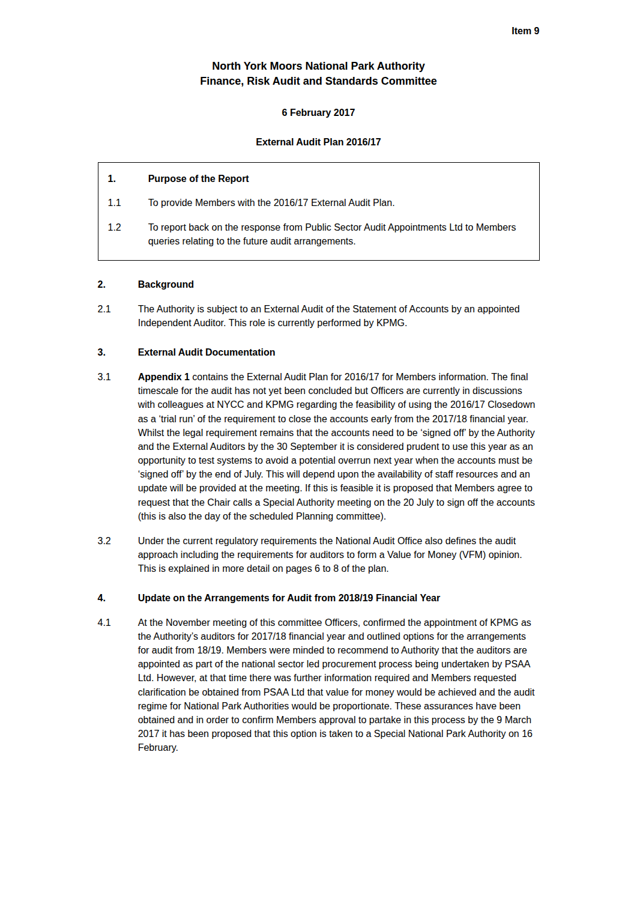Item 9
North York Moors National Park Authority
Finance, Risk Audit and Standards Committee
6 February 2017
External Audit Plan 2016/17
1. Purpose of the Report
1.1 To provide Members with the 2016/17 External Audit Plan.
1.2 To report back on the response from Public Sector Audit Appointments Ltd to Members queries relating to the future audit arrangements.
2. Background
2.1 The Authority is subject to an External Audit of the Statement of Accounts by an appointed Independent Auditor. This role is currently performed by KPMG.
3. External Audit Documentation
3.1 Appendix 1 contains the External Audit Plan for 2016/17 for Members information. The final timescale for the audit has not yet been concluded but Officers are currently in discussions with colleagues at NYCC and KPMG regarding the feasibility of using the 2016/17 Closedown as a ‘trial run’ of the requirement to close the accounts early from the 2017/18 financial year. Whilst the legal requirement remains that the accounts need to be ‘signed off’ by the Authority and the External Auditors by the 30 September it is considered prudent to use this year as an opportunity to test systems to avoid a potential overrun next year when the accounts must be ‘signed off’ by the end of July. This will depend upon the availability of staff resources and an update will be provided at the meeting. If this is feasible it is proposed that Members agree to request that the Chair calls a Special Authority meeting on the 20 July to sign off the accounts (this is also the day of the scheduled Planning committee).
3.2 Under the current regulatory requirements the National Audit Office also defines the audit approach including the requirements for auditors to form a Value for Money (VFM) opinion. This is explained in more detail on pages 6 to 8 of the plan.
4. Update on the Arrangements for Audit from 2018/19 Financial Year
4.1 At the November meeting of this committee Officers, confirmed the appointment of KPMG as the Authority’s auditors for 2017/18 financial year and outlined options for the arrangements for audit from 18/19. Members were minded to recommend to Authority that the auditors are appointed as part of the national sector led procurement process being undertaken by PSAA Ltd. However, at that time there was further information required and Members requested clarification be obtained from PSAA Ltd that value for money would be achieved and the audit regime for National Park Authorities would be proportionate. These assurances have been obtained and in order to confirm Members approval to partake in this process by the 9 March 2017 it has been proposed that this option is taken to a Special National Park Authority on 16 February.